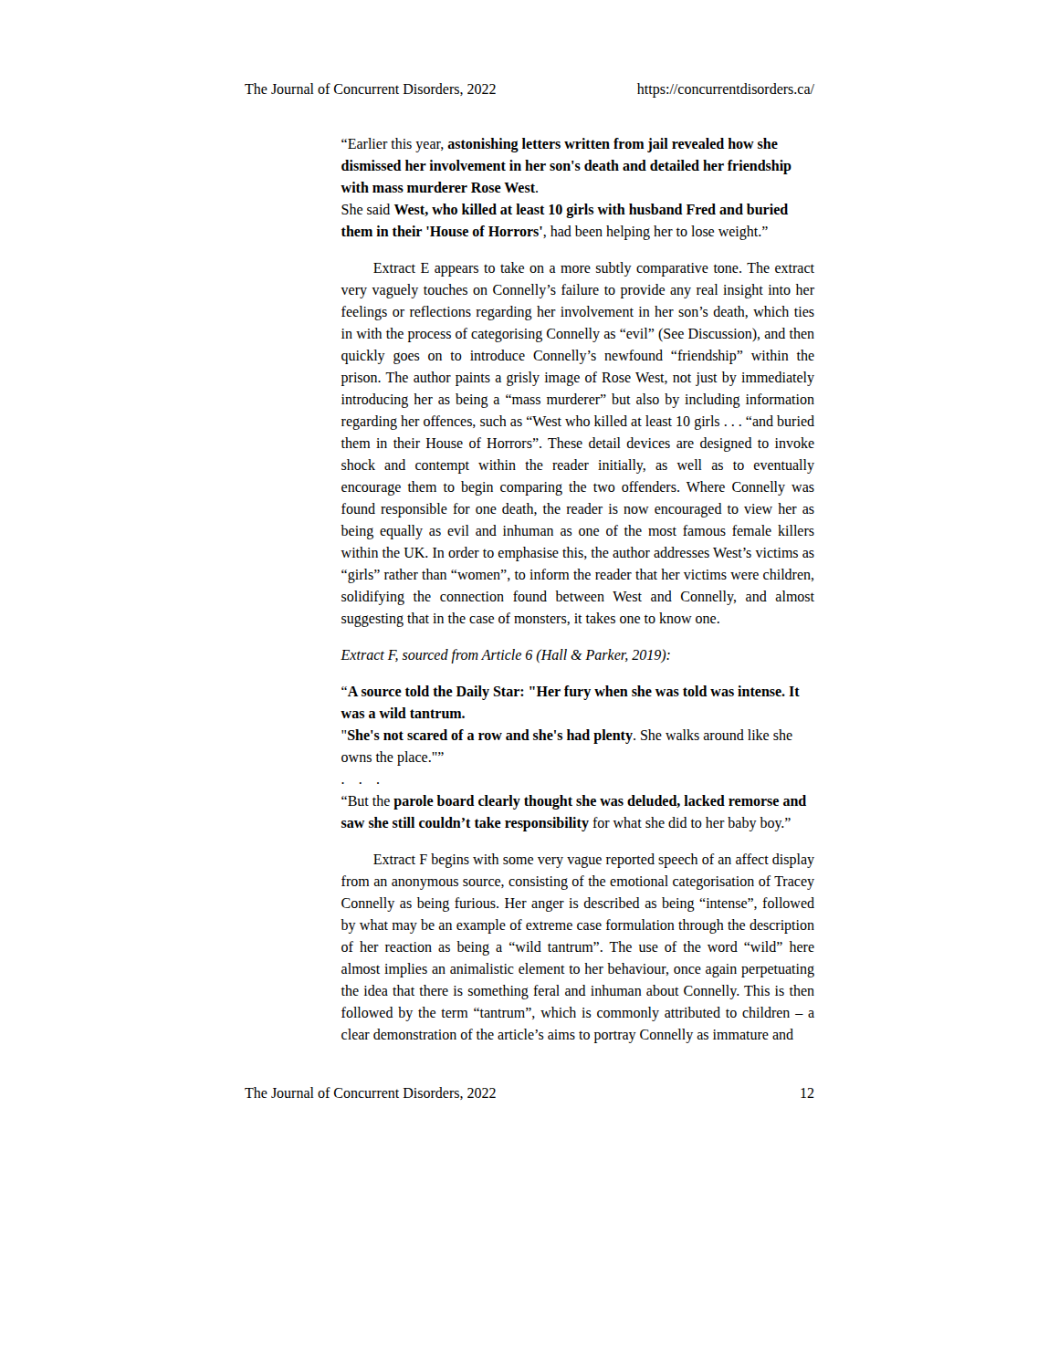The Journal of Concurrent Disorders, 2022 https://concurrentdisorders.ca/
“Earlier this year, astonishing letters written from jail revealed how she dismissed her involvement in her son's death and detailed her friendship with mass murderer Rose West.
She said West, who killed at least 10 girls with husband Fred and buried them in their 'House of Horrors', had been helping her to lose weight.”
Extract E appears to take on a more subtly comparative tone. The extract very vaguely touches on Connelly’s failure to provide any real insight into her feelings or reflections regarding her involvement in her son’s death, which ties in with the process of categorising Connelly as “evil” (See Discussion), and then quickly goes on to introduce Connelly’s newfound “friendship” within the prison. The author paints a grisly image of Rose West, not just by immediately introducing her as being a “mass murderer” but also by including information regarding her offences, such as “West who killed at least 10 girls . . . “and buried them in their House of Horrors”. These detail devices are designed to invoke shock and contempt within the reader initially, as well as to eventually encourage them to begin comparing the two offenders. Where Connelly was found responsible for one death, the reader is now encouraged to view her as being equally as evil and inhuman as one of the most famous female killers within the UK. In order to emphasise this, the author addresses West’s victims as “girls” rather than “women”, to inform the reader that her victims were children, solidifying the connection found between West and Connelly, and almost suggesting that in the case of monsters, it takes one to know one.
Extract F, sourced from Article 6 (Hall & Parker, 2019):
“A source told the Daily Star: "Her fury when she was told was intense. It was a wild tantrum.
"She's not scared of a row and she's had plenty. She walks around like she owns the place."”
. . .
“But the parole board clearly thought she was deluded, lacked remorse and saw she still couldn’t take responsibility for what she did to her baby boy.”
Extract F begins with some very vague reported speech of an affect display from an anonymous source, consisting of the emotional categorisation of Tracey Connelly as being furious. Her anger is described as being “intense”, followed by what may be an example of extreme case formulation through the description of her reaction as being a “wild tantrum”. The use of the word “wild” here almost implies an animalistic element to her behaviour, once again perpetuating the idea that there is something feral and inhuman about Connelly. This is then followed by the term “tantrum”, which is commonly attributed to children – a clear demonstration of the article’s aims to portray Connelly as immature and
The Journal of Concurrent Disorders, 2022 12